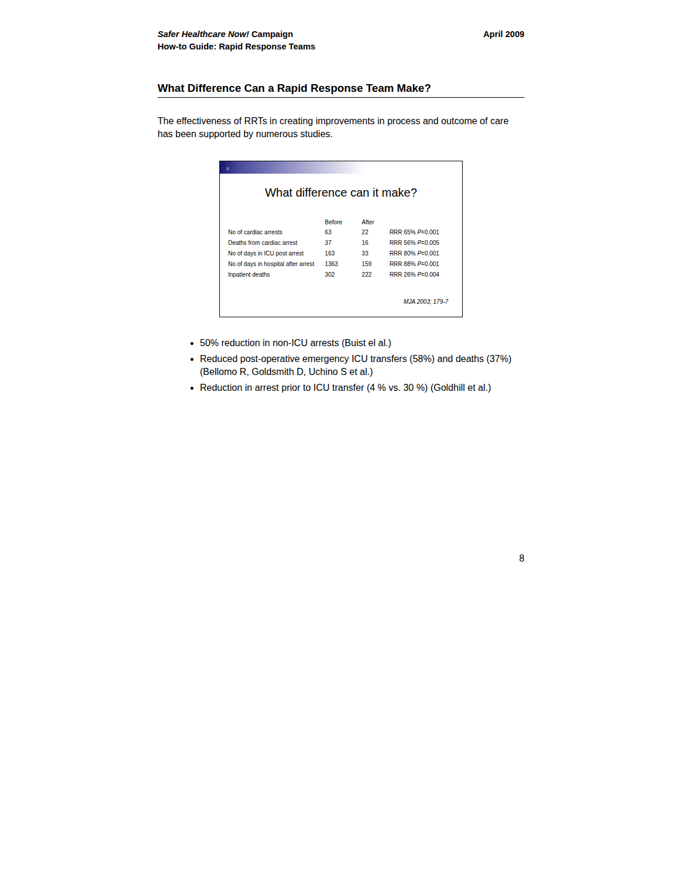Safer Healthcare Now! Campaign
How-to Guide: Rapid Response Teams
April 2009
What Difference Can a Rapid Response Team Make?
The effectiveness of RRTs in creating improvements in process and outcome of care has been supported by numerous studies.
What difference can it make?
| | Before | After | |
| --- | --- | --- | --- |
| No of cardiac arrests | 63 | 22 | RRR 65% P =0.001 |
| Deaths from cardiac arrest | 37 | 16 | RRR 56% P =0.005 |
| No of days in ICU post arrest | 163 | 33 | RRR 80% P =0.001 |
| No of days in hospital after arrest | 1363 | 159 | RRR 88% P =0.001 |
| Inpatient deaths | 302 | 222 | RRR 26% P =0.004 |
MJA 2003; 179-7
50% reduction in non-ICU arrests (Buist el al.)
Reduced post-operative emergency ICU transfers (58%) and deaths (37%) (Bellomo R, Goldsmith D, Uchino S et al.)
Reduction in arrest prior to ICU transfer (4 % vs. 30 %) (Goldhill et al.)
8